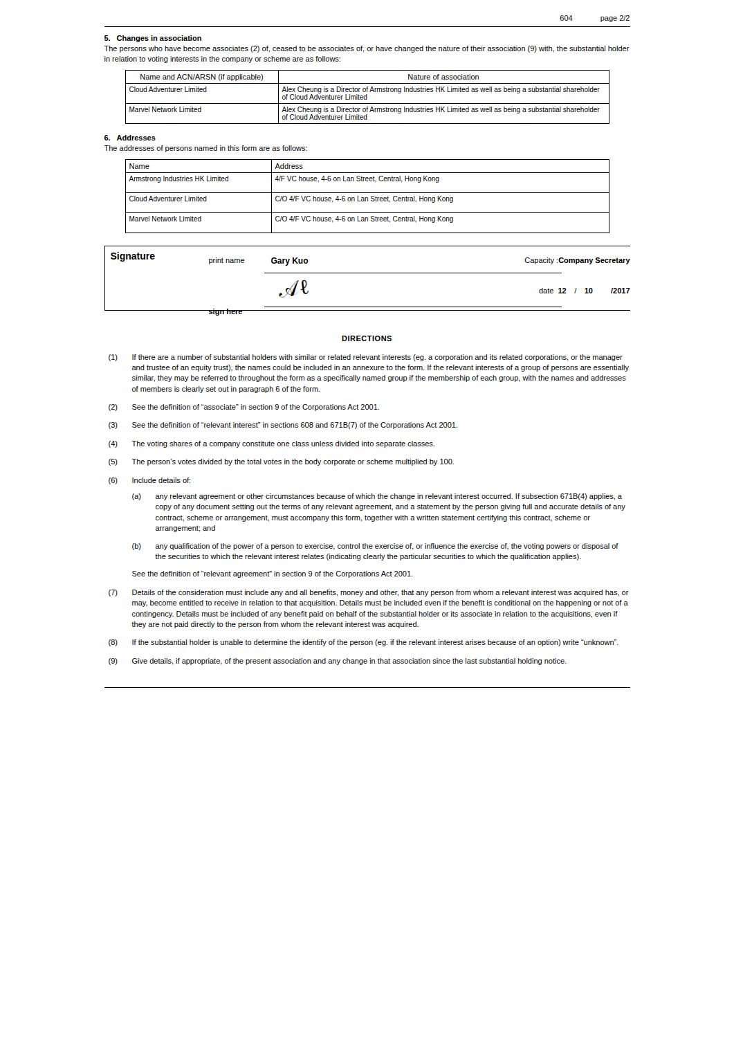604 page 2/2
5. Changes in association
The persons who have become associates (2) of, ceased to be associates of, or have changed the nature of their association (9) with, the substantial holder in relation to voting interests in the company or scheme are as follows:
| Name and ACN/ARSN (if applicable) | Nature of association |
| --- | --- |
| Cloud Adventurer Limited | Alex Cheung is a Director of Armstrong Industries HK Limited as well as being a substantial shareholder of Cloud Adventurer Limited |
| Marvel Network Limited | Alex Cheung is a Director of Armstrong Industries HK Limited as well as being a substantial shareholder of Cloud Adventurer Limited |
6. Addresses
The addresses of persons named in this form are as follows:
| Name | Address |
| --- | --- |
| Armstrong Industries HK Limited | 4/F VC house, 4-6 on Lan Street, Central, Hong Kong |
| Cloud Adventurer Limited | C/O 4/F VC house, 4-6 on Lan Street, Central, Hong Kong |
| Marvel Network Limited | C/O 4/F VC house, 4-6 on Lan Street, Central, Hong Kong |
Signature
print name Gary Kuo Capacity :Company Secretary
sign here
𝒜 ℓ
date 12/10 /2017
DIRECTIONS
If there are a number of substantial holders with similar or related relevant interests (eg. a corporation and its related corporations, or the manager and trustee of an equity trust), the names could be included in an annexure to the form. If the relevant interests of a group of persons are essentially similar, they may be referred to throughout the form as a specifically named group if the membership of each group, with the names and addresses of members is clearly set out in paragraph 6 of the form.
See the definition of “associate” in section 9 of the Corporations Act 2001.
See the definition of “relevant interest” in sections 608 and 671B(7) of the Corporations Act 2001.
The voting shares of a company constitute one class unless divided into separate classes.
The person’s votes divided by the total votes in the body corporate or scheme multiplied by 100.
Include details of:
any relevant agreement or other circumstances because of which the change in relevant interest occurred. If subsection 671B(4) applies, a copy of any document setting out the terms of any relevant agreement, and a statement by the person giving full and accurate details of any contract, scheme or arrangement, must accompany this form, together with a written statement certifying this contract, scheme or arrangement; and
any qualification of the power of a person to exercise, control the exercise of, or influence the exercise of, the voting powers or disposal of the securities to which the relevant interest relates (indicating clearly the particular securities to which the qualification applies).
See the definition of “relevant agreement” in section 9 of the Corporations Act 2001.
Details of the consideration must include any and all benefits, money and other, that any person from whom a relevant interest was acquired has, or may, become entitled to receive in relation to that acquisition. Details must be included even if the benefit is conditional on the happening or not of a contingency. Details must be included of any benefit paid on behalf of the substantial holder or its associate in relation to the acquisitions, even if they are not paid directly to the person from whom the relevant interest was acquired.
If the substantial holder is unable to determine the identify of the person (eg. if the relevant interest arises because of an option) write “unknown”.
Give details, if appropriate, of the present association and any change in that association since the last substantial holding notice.